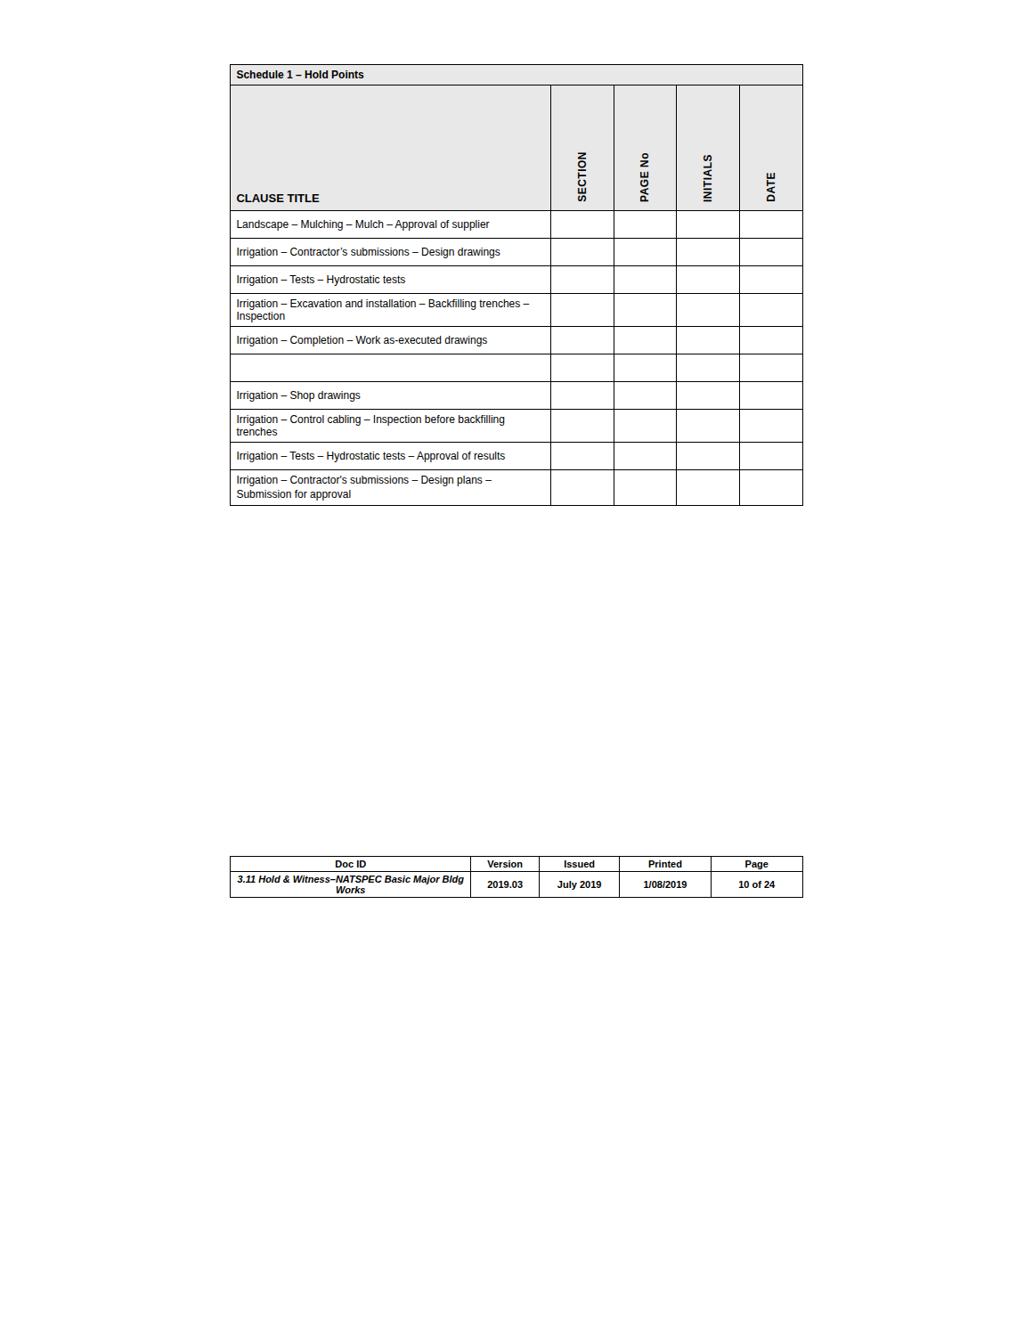| Schedule 1 – Hold Points |
| CLAUSE TITLE | SECTION | PAGE No | INITIALS | DATE |
| Landscape – Mulching – Mulch – Approval of supplier | | | | |
| Irrigation – Contractor’s submissions – Design drawings | | | | |
| Irrigation – Tests – Hydrostatic tests | | | | |
| Irrigation – Excavation and installation – Backfilling trenches – Inspection | | | | |
| Irrigation – Completion – Work as-executed drawings | | | | |
| Irrigation – Shop drawings | | | | |
| Irrigation – Control cabling – Inspection before backfilling trenches | | | | |
| Irrigation – Tests – Hydrostatic tests – Approval of results | | | | |
| Irrigation – Contractor's submissions – Design plans – Submission for approval | | | | |
| Doc ID | Version | Issued | Printed | Page |
| 3.11 Hold & Witness–NATSPEC Basic Major Bldg Works | 2019.03 | July 2019 | 1/08/2019 | 10 of 24 |